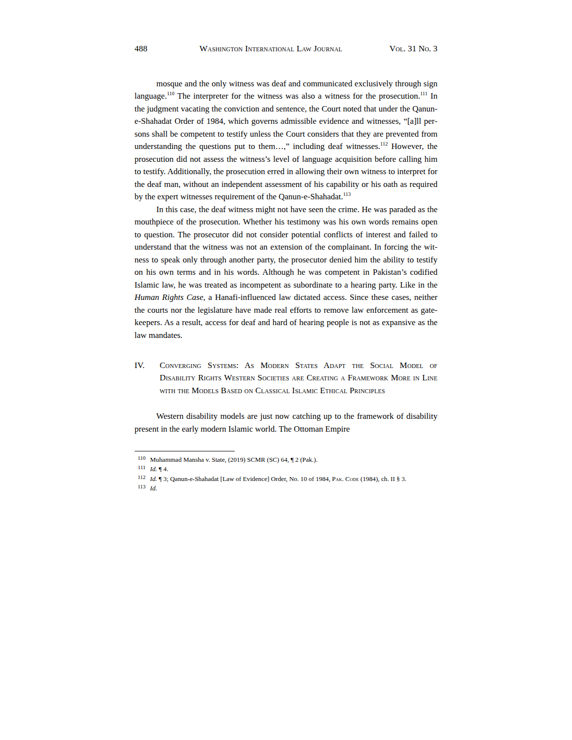488
Washington International Law Journal
Vol. 31 No. 3
mosque and the only witness was deaf and communicated exclusively through sign language.110 The interpreter for the witness was also a witness for the prosecution.111 In the judgment vacating the conviction and sentence, the Court noted that under the Qanun-e-Shahadat Order of 1984, which governs admissible evidence and witnesses, “[a]ll persons shall be competent to testify unless the Court considers that they are prevented from understanding the questions put to them…,” including deaf witnesses.112 However, the prosecution did not assess the witness’s level of language acquisition before calling him to testify. Additionally, the prosecution erred in allowing their own witness to interpret for the deaf man, without an independent assessment of his capability or his oath as required by the expert witnesses requirement of the Qanun-e-Shahadat.113
In this case, the deaf witness might not have seen the crime. He was paraded as the mouthpiece of the prosecution. Whether his testimony was his own words remains open to question. The prosecutor did not consider potential conflicts of interest and failed to understand that the witness was not an extension of the complainant. In forcing the witness to speak only through another party, the prosecutor denied him the ability to testify on his own terms and in his words. Although he was competent in Pakistan’s codified Islamic law, he was treated as incompetent as subordinate to a hearing party. Like in the Human Rights Case, a Hanafi-influenced law dictated access. Since these cases, neither the courts nor the legislature have made real efforts to remove law enforcement as gatekeepers. As a result, access for deaf and hard of hearing people is not as expansive as the law mandates.
IV.
Converging Systems: As Modern States Adapt the Social Model of Disability Rights Western Societies are Creating a Framework More in Line with the Models Based on Classical Islamic Ethical Principles
Western disability models are just now catching up to the framework of disability present in the early modern Islamic world. The Ottoman Empire
110
Muhammad Mansha v. State, (2019) SCMR (SC) 64, ¶ 2 (Pak.).
111
Id. ¶ 4.
112
Id. ¶ 3; Qanun-e-Shahadat [Law of Evidence] Order, No. 10 of 1984, Pak. Code (1984), ch. II § 3.
113
Id.